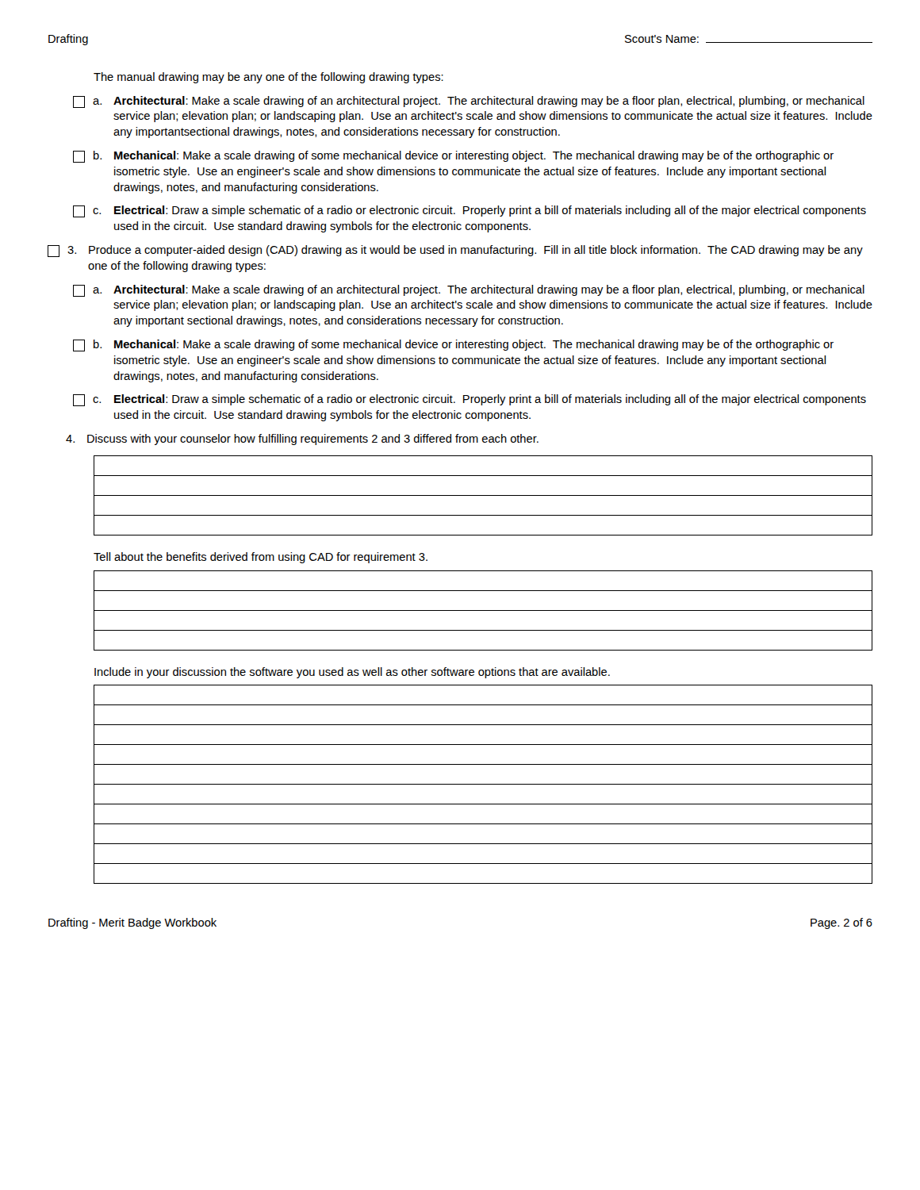Drafting
Scout's Name:
The manual drawing may be any one of the following drawing types:
a.
Architectural: Make a scale drawing of an architectural project. The architectural drawing may be a floor plan, electrical, plumbing, or mechanical service plan; elevation plan; or landscaping plan. Use an architect's scale and show dimensions to communicate the actual size it features. Include any importantsectional drawings, notes, and considerations necessary for construction.
b.
Mechanical: Make a scale drawing of some mechanical device or interesting object. The mechanical drawing may be of the orthographic or isometric style. Use an engineer's scale and show dimensions to communicate the actual size of features. Include any important sectional drawings, notes, and manufacturing considerations.
c.
Electrical: Draw a simple schematic of a radio or electronic circuit. Properly print a bill of materials including all of the major electrical components used in the circuit. Use standard drawing symbols for the electronic components.
3.
Produce a computer-aided design (CAD) drawing as it would be used in manufacturing. Fill in all title block information. The CAD drawing may be any one of the following drawing types:
a.
Architectural: Make a scale drawing of an architectural project. The architectural drawing may be a floor plan, electrical, plumbing, or mechanical service plan; elevation plan; or landscaping plan. Use an architect's scale and show dimensions to communicate the actual size if features. Include any important sectional drawings, notes, and considerations necessary for construction.
b.
Mechanical: Make a scale drawing of some mechanical device or interesting object. The mechanical drawing may be of the orthographic or isometric style. Use an engineer's scale and show dimensions to communicate the actual size of features. Include any important sectional drawings, notes, and manufacturing considerations.
c.
Electrical: Draw a simple schematic of a radio or electronic circuit. Properly print a bill of materials including all of the major electrical components used in the circuit. Use standard drawing symbols for the electronic components.
4.
Discuss with your counselor how fulfilling requirements 2 and 3 differed from each other.
Tell about the benefits derived from using CAD for requirement 3.
Include in your discussion the software you used as well as other software options that are available.
Drafting - Merit Badge Workbook
Page. 2 of 6